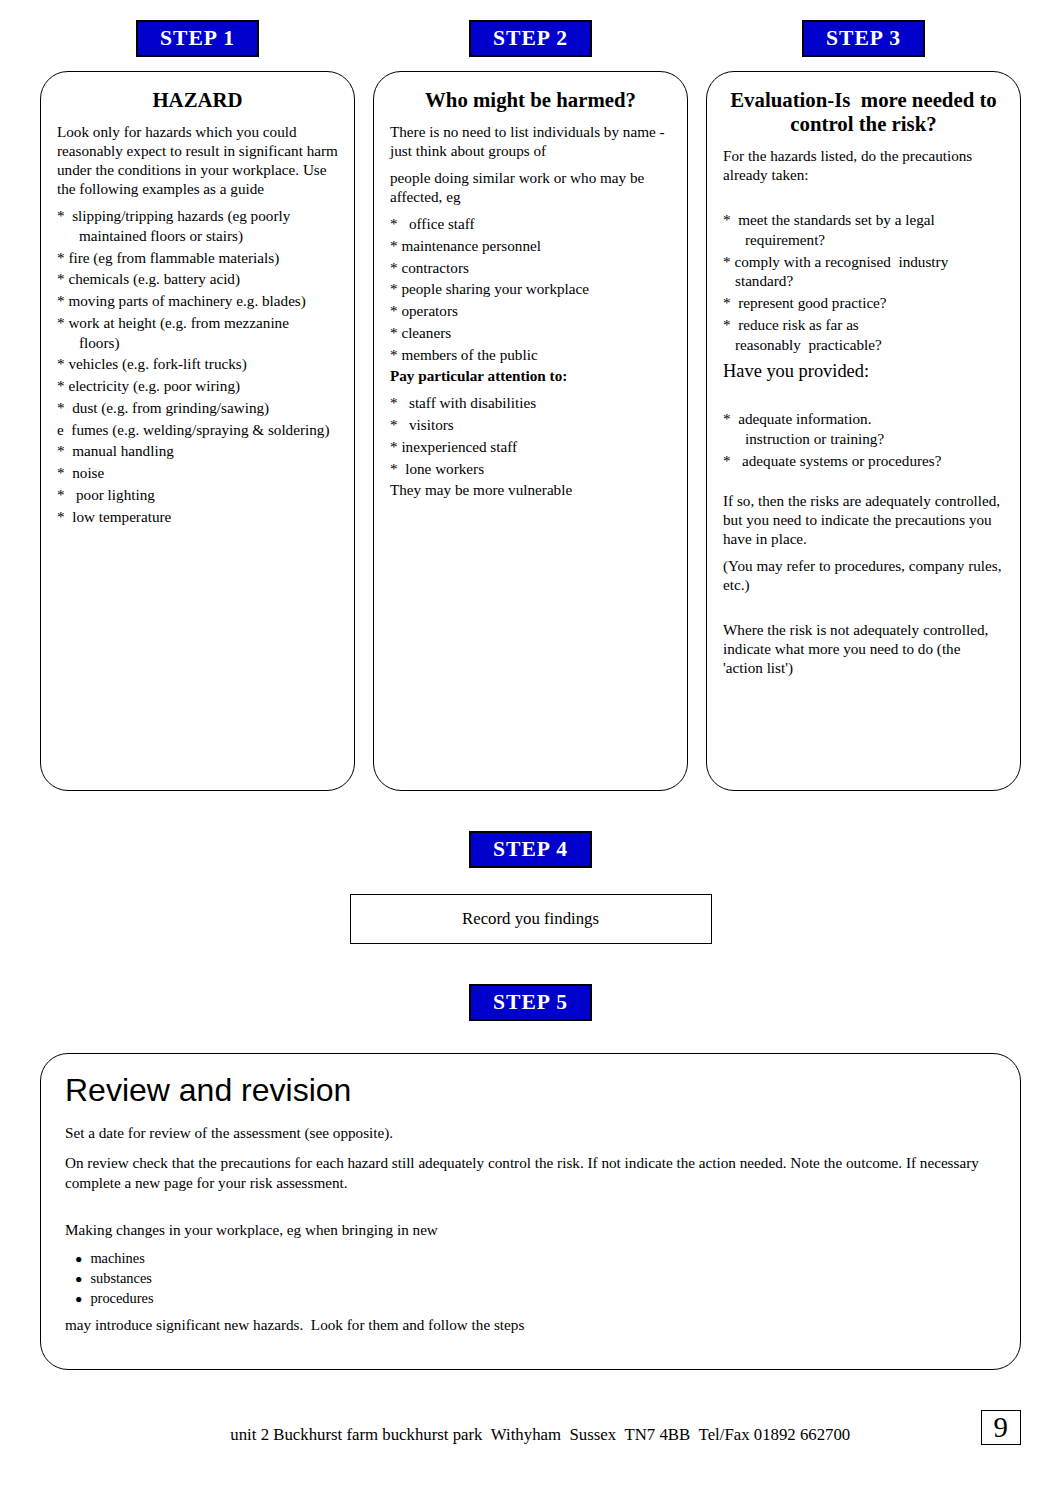STEP 1
HAZARD
Look only for hazards which you could reasonably expect to result in significant harm under the conditions in your workplace. Use the following examples as a guide
* slipping/tripping hazards (eg poorly
maintained floors or stairs)
* fire (eg from flammable materials)
* chemicals (e.g. battery acid)
* moving parts of machinery e.g. blades)
* work at height (e.g. from mezzanine
floors)
* vehicles (e.g. fork-lift trucks)
* electricity (e.g. poor wiring)
* dust (e.g. from grinding/sawing)
e fumes (e.g. welding/spraying & soldering)
* manual handling
* noise
* poor lighting
* low temperature
STEP 2
Who might be harmed?
There is no need to list individuals by name -just think about groups of
people doing similar work or who may be affected, eg
* office staff
* maintenance personnel
* contractors
* people sharing your workplace
* operators
* cleaners
* members of the public
Pay particular attention to:
* staff with disabilities
* visitors
* inexperienced staff
* lone workers
They may be more vulnerable
STEP 3
Evaluation-Is more needed to control the risk?
For the hazards listed, do the precautions already taken:
* meet the standards set by a legal
requirement?
* comply with a recognised industry standard?
* represent good practice?
* reduce risk as far as reasonably practicable?
Have you provided:
* adequate information.
instruction or training?
* adequate systems or procedures?
If so, then the risks are adequately controlled, but you need to indicate the precautions you have in place.
(You may refer to procedures, company rules, etc.)
Where the risk is not adequately controlled, indicate what more you need to do (the 'action list')
STEP 4
Record you findings
STEP 5
Review and revision
Set a date for review of the assessment (see opposite).
On review check that the precautions for each hazard still adequately control the risk. If not indicate the action needed. Note the outcome. If necessary complete a new page for your risk assessment.
Making changes in your workplace, eg when bringing in new
machines
substances
procedures
may introduce significant new hazards. Look for them and follow the steps
unit 2 Buckhurst farm buckhurst park Withyham Sussex TN7 4BB Tel/Fax 01892 662700
9